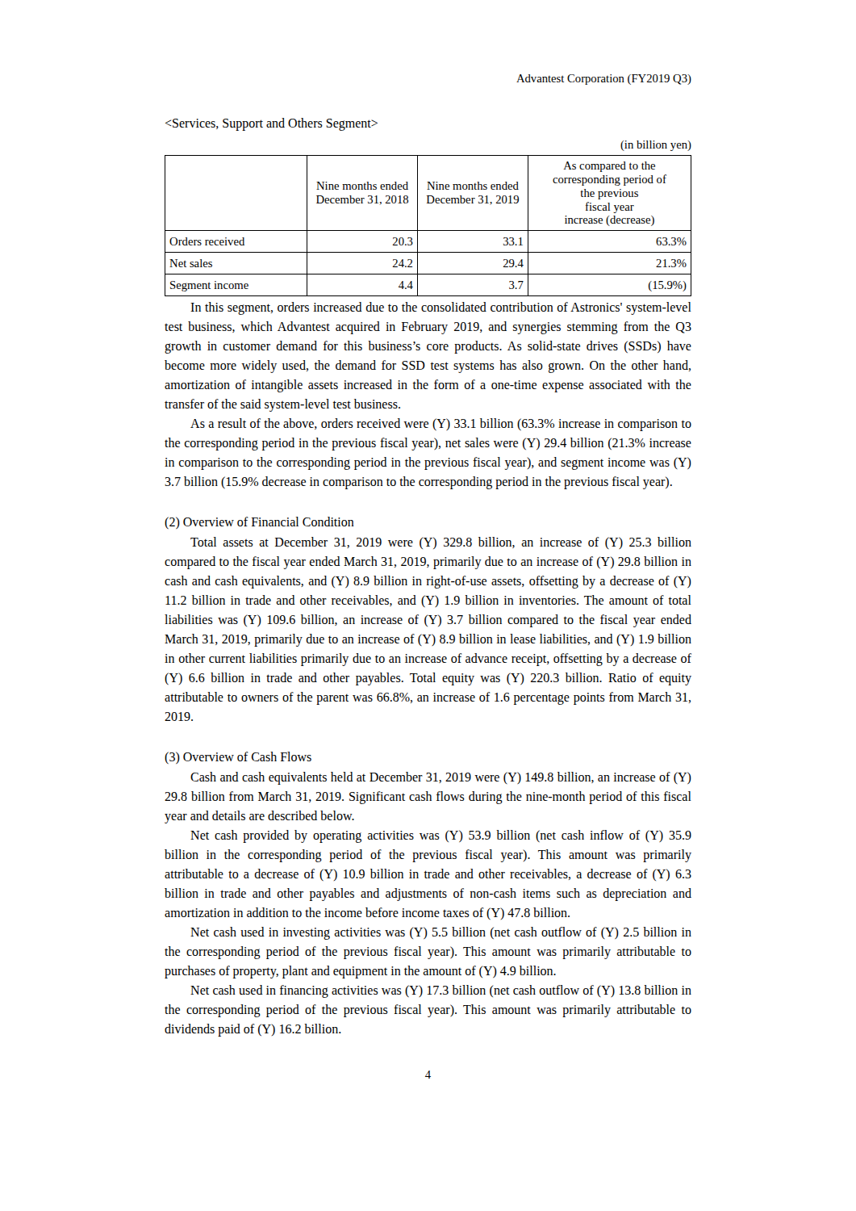Advantest Corporation (FY2019 Q3)
<Services, Support and Others Segment>
(in billion yen)
| | Nine months ended December 31, 2018 | Nine months ended December 31, 2019 | As compared to the corresponding period of the previous fiscal year increase (decrease) |
| --- | --- | --- | --- |
| Orders received | 20.3 | 33.1 | 63.3% |
| Net sales | 24.2 | 29.4 | 21.3% |
| Segment income | 4.4 | 3.7 | (15.9%) |
In this segment, orders increased due to the consolidated contribution of Astronics' system-level test business, which Advantest acquired in February 2019, and synergies stemming from the Q3 growth in customer demand for this business’s core products. As solid-state drives (SSDs) have become more widely used, the demand for SSD test systems has also grown. On the other hand, amortization of intangible assets increased in the form of a one-time expense associated with the transfer of the said system-level test business.
As a result of the above, orders received were (Y) 33.1 billion (63.3% increase in comparison to the corresponding period in the previous fiscal year), net sales were (Y) 29.4 billion (21.3% increase in comparison to the corresponding period in the previous fiscal year), and segment income was (Y) 3.7 billion (15.9% decrease in comparison to the corresponding period in the previous fiscal year).
(2) Overview of Financial Condition
Total assets at December 31, 2019 were (Y) 329.8 billion, an increase of (Y) 25.3 billion compared to the fiscal year ended March 31, 2019, primarily due to an increase of (Y) 29.8 billion in cash and cash equivalents, and (Y) 8.9 billion in right-of-use assets, offsetting by a decrease of (Y) 11.2 billion in trade and other receivables, and (Y) 1.9 billion in inventories. The amount of total liabilities was (Y) 109.6 billion, an increase of (Y) 3.7 billion compared to the fiscal year ended March 31, 2019, primarily due to an increase of (Y) 8.9 billion in lease liabilities, and (Y) 1.9 billion in other current liabilities primarily due to an increase of advance receipt, offsetting by a decrease of (Y) 6.6 billion in trade and other payables. Total equity was (Y) 220.3 billion. Ratio of equity attributable to owners of the parent was 66.8%, an increase of 1.6 percentage points from March 31, 2019.
(3) Overview of Cash Flows
Cash and cash equivalents held at December 31, 2019 were (Y) 149.8 billion, an increase of (Y) 29.8 billion from March 31, 2019. Significant cash flows during the nine-month period of this fiscal year and details are described below.
Net cash provided by operating activities was (Y) 53.9 billion (net cash inflow of (Y) 35.9 billion in the corresponding period of the previous fiscal year). This amount was primarily attributable to a decrease of (Y) 10.9 billion in trade and other receivables, a decrease of (Y) 6.3 billion in trade and other payables and adjustments of non-cash items such as depreciation and amortization in addition to the income before income taxes of (Y) 47.8 billion.
Net cash used in investing activities was (Y) 5.5 billion (net cash outflow of (Y) 2.5 billion in the corresponding period of the previous fiscal year). This amount was primarily attributable to purchases of property, plant and equipment in the amount of (Y) 4.9 billion.
Net cash used in financing activities was (Y) 17.3 billion (net cash outflow of (Y) 13.8 billion in the corresponding period of the previous fiscal year). This amount was primarily attributable to dividends paid of (Y) 16.2 billion.
4